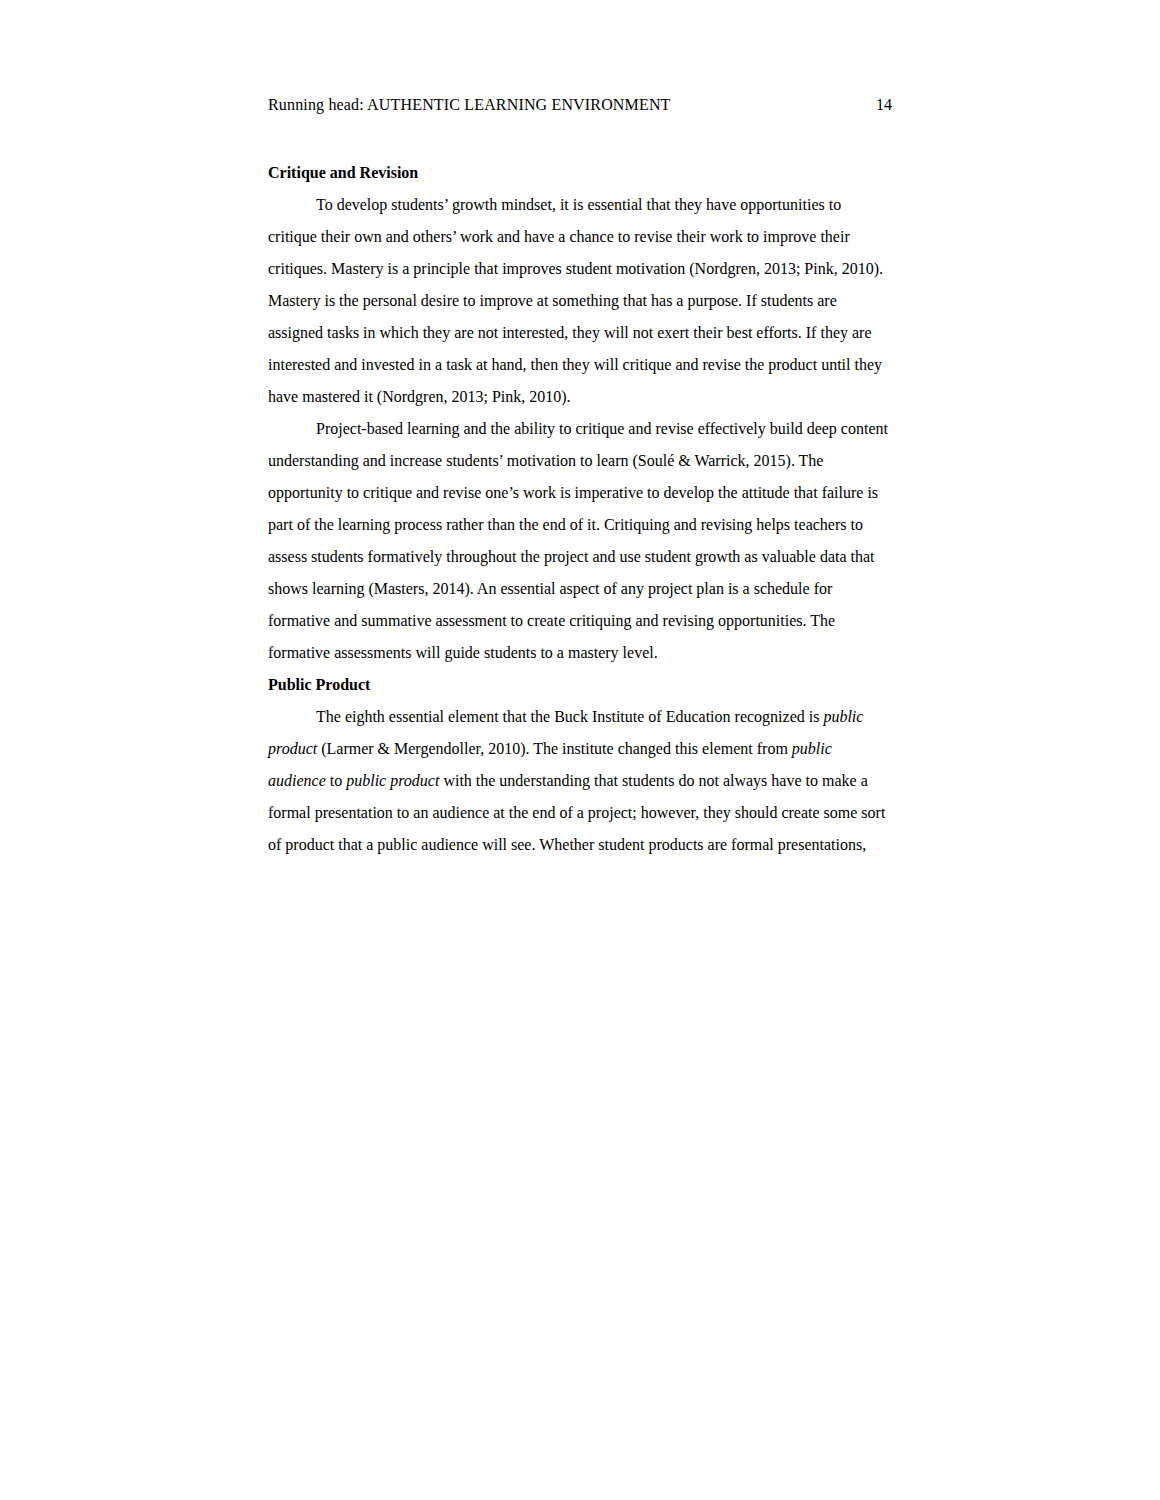Running head: AUTHENTIC LEARNING ENVIRONMENT 14
Critique and Revision
To develop students’ growth mindset, it is essential that they have opportunities to critique their own and others’ work and have a chance to revise their work to improve their critiques. Mastery is a principle that improves student motivation (Nordgren, 2013; Pink, 2010). Mastery is the personal desire to improve at something that has a purpose. If students are assigned tasks in which they are not interested, they will not exert their best efforts. If they are interested and invested in a task at hand, then they will critique and revise the product until they have mastered it (Nordgren, 2013; Pink, 2010).
Project-based learning and the ability to critique and revise effectively build deep content understanding and increase students’ motivation to learn (Soulé & Warrick, 2015). The opportunity to critique and revise one’s work is imperative to develop the attitude that failure is part of the learning process rather than the end of it. Critiquing and revising helps teachers to assess students formatively throughout the project and use student growth as valuable data that shows learning (Masters, 2014). An essential aspect of any project plan is a schedule for formative and summative assessment to create critiquing and revising opportunities. The formative assessments will guide students to a mastery level.
Public Product
The eighth essential element that the Buck Institute of Education recognized is public product (Larmer & Mergendoller, 2010). The institute changed this element from public audience to public product with the understanding that students do not always have to make a formal presentation to an audience at the end of a project; however, they should create some sort of product that a public audience will see. Whether student products are formal presentations,